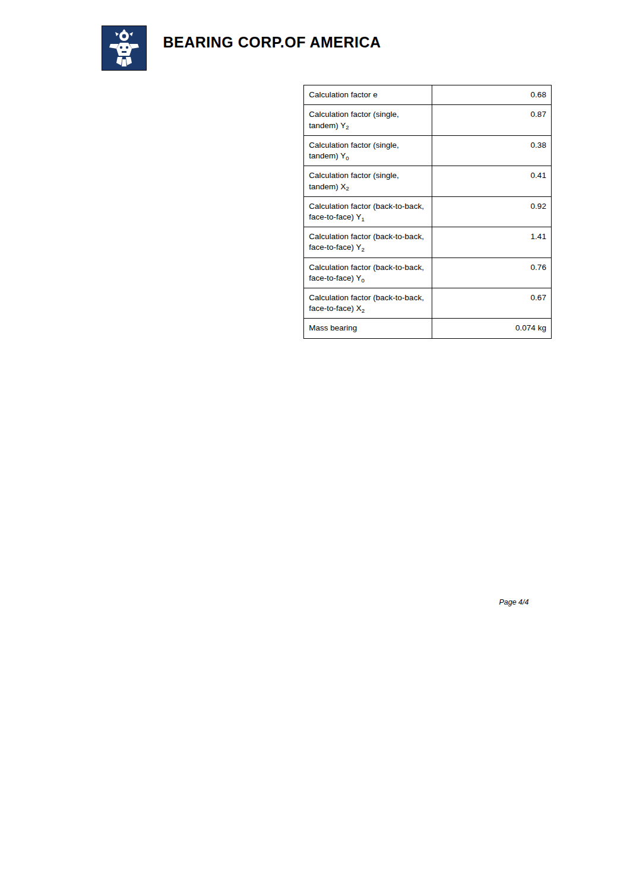BEARING CORP.OF AMERICA
| Calculation factor e | 0.68 |
| Calculation factor (single, tandem) Y 2 | 0.87 |
| Calculation factor (single, tandem) Y 0 | 0.38 |
| Calculation factor (single, tandem) X 2 | 0.41 |
| Calculation factor (back-to-back, face-to-face) Y 1 | 0.92 |
| Calculation factor (back-to-back, face-to-face) Y 2 | 1.41 |
| Calculation factor (back-to-back, face-to-face) Y 0 | 0.76 |
| Calculation factor (back-to-back, face-to-face) X 2 | 0.67 |
| Mass bearing | 0.074 kg |
Page 4/4